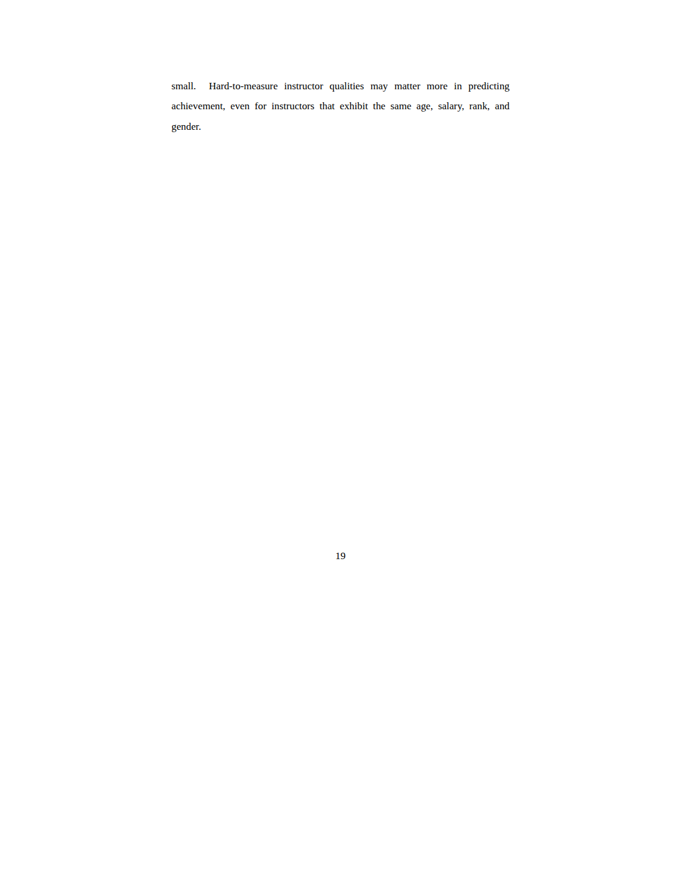small. Hard-to-measure instructor qualities may matter more in predicting achievement, even for instructors that exhibit the same age, salary, rank, and gender.
19